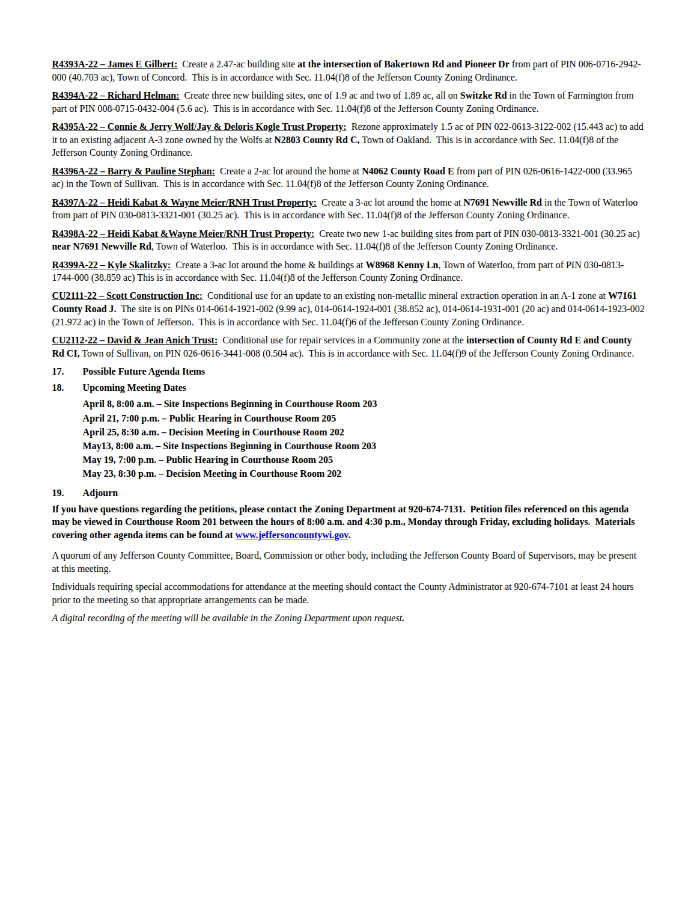R4393A-22 – James E Gilbert: Create a 2.47-ac building site at the intersection of Bakertown Rd and Pioneer Dr from part of PIN 006-0716-2942-000 (40.703 ac), Town of Concord. This is in accordance with Sec. 11.04(f)8 of the Jefferson County Zoning Ordinance.
R4394A-22 – Richard Helman: Create three new building sites, one of 1.9 ac and two of 1.89 ac, all on Switzke Rd in the Town of Farmington from part of PIN 008-0715-0432-004 (5.6 ac). This is in accordance with Sec. 11.04(f)8 of the Jefferson County Zoning Ordinance.
R4395A-22 – Connie & Jerry Wolf/Jay & Deloris Kogle Trust Property: Rezone approximately 1.5 ac of PIN 022-0613-3122-002 (15.443 ac) to add it to an existing adjacent A-3 zone owned by the Wolfs at N2803 County Rd C, Town of Oakland. This is in accordance with Sec. 11.04(f)8 of the Jefferson County Zoning Ordinance.
R4396A-22 – Barry & Pauline Stephan: Create a 2-ac lot around the home at N4062 County Road E from part of PIN 026-0616-1422-000 (33.965 ac) in the Town of Sullivan. This is in accordance with Sec. 11.04(f)8 of the Jefferson County Zoning Ordinance.
R4397A-22 – Heidi Kabat & Wayne Meier/RNH Trust Property: Create a 3-ac lot around the home at N7691 Newville Rd in the Town of Waterloo from part of PIN 030-0813-3321-001 (30.25 ac). This is in accordance with Sec. 11.04(f)8 of the Jefferson County Zoning Ordinance.
R4398A-22 – Heidi Kabat &Wayne Meier/RNH Trust Property: Create two new 1-ac building sites from part of PIN 030-0813-3321-001 (30.25 ac) near N7691 Newville Rd, Town of Waterloo. This is in accordance with Sec. 11.04(f)8 of the Jefferson County Zoning Ordinance.
R4399A-22 – Kyle Skalitzky: Create a 3-ac lot around the home & buildings at W8968 Kenny Ln, Town of Waterloo, from part of PIN 030-0813-1744-000 (38.859 ac) This is in accordance with Sec. 11.04(f)8 of the Jefferson County Zoning Ordinance.
CU2111-22 – Scott Construction Inc: Conditional use for an update to an existing non-metallic mineral extraction operation in an A-1 zone at W7161 County Road J. The site is on PINs 014-0614-1921-002 (9.99 ac), 014-0614-1924-001 (38.852 ac), 014-0614-1931-001 (20 ac) and 014-0614-1923-002 (21.972 ac) in the Town of Jefferson. This is in accordance with Sec. 11.04(f)6 of the Jefferson County Zoning Ordinance.
CU2112-22 – David & Jean Anich Trust: Conditional use for repair services in a Community zone at the intersection of County Rd E and County Rd CI, Town of Sullivan, on PIN 026-0616-3441-008 (0.504 ac). This is in accordance with Sec. 11.04(f)9 of the Jefferson County Zoning Ordinance.
17.
Possible Future Agenda Items
18.
Upcoming Meeting Dates
April 8, 8:00 a.m. – Site Inspections Beginning in Courthouse Room 203
April 21, 7:00 p.m. – Public Hearing in Courthouse Room 205
April 25, 8:30 a.m. – Decision Meeting in Courthouse Room 202
May13, 8:00 a.m. – Site Inspections Beginning in Courthouse Room 203
May 19, 7:00 p.m. – Public Hearing in Courthouse Room 205
May 23, 8:30 p.m. – Decision Meeting in Courthouse Room 202
19.
Adjourn
If you have questions regarding the petitions, please contact the Zoning Department at 920-674-7131. Petition files referenced on this agenda may be viewed in Courthouse Room 201 between the hours of 8:00 a.m. and 4:30 p.m., Monday through Friday, excluding holidays. Materials covering other agenda items can be found at www.jeffersoncountywi.gov.
A quorum of any Jefferson County Committee, Board, Commission or other body, including the Jefferson County Board of Supervisors, may be present at this meeting.
Individuals requiring special accommodations for attendance at the meeting should contact the County Administrator at 920-674-7101 at least 24 hours prior to the meeting so that appropriate arrangements can be made.
A digital recording of the meeting will be available in the Zoning Department upon request.